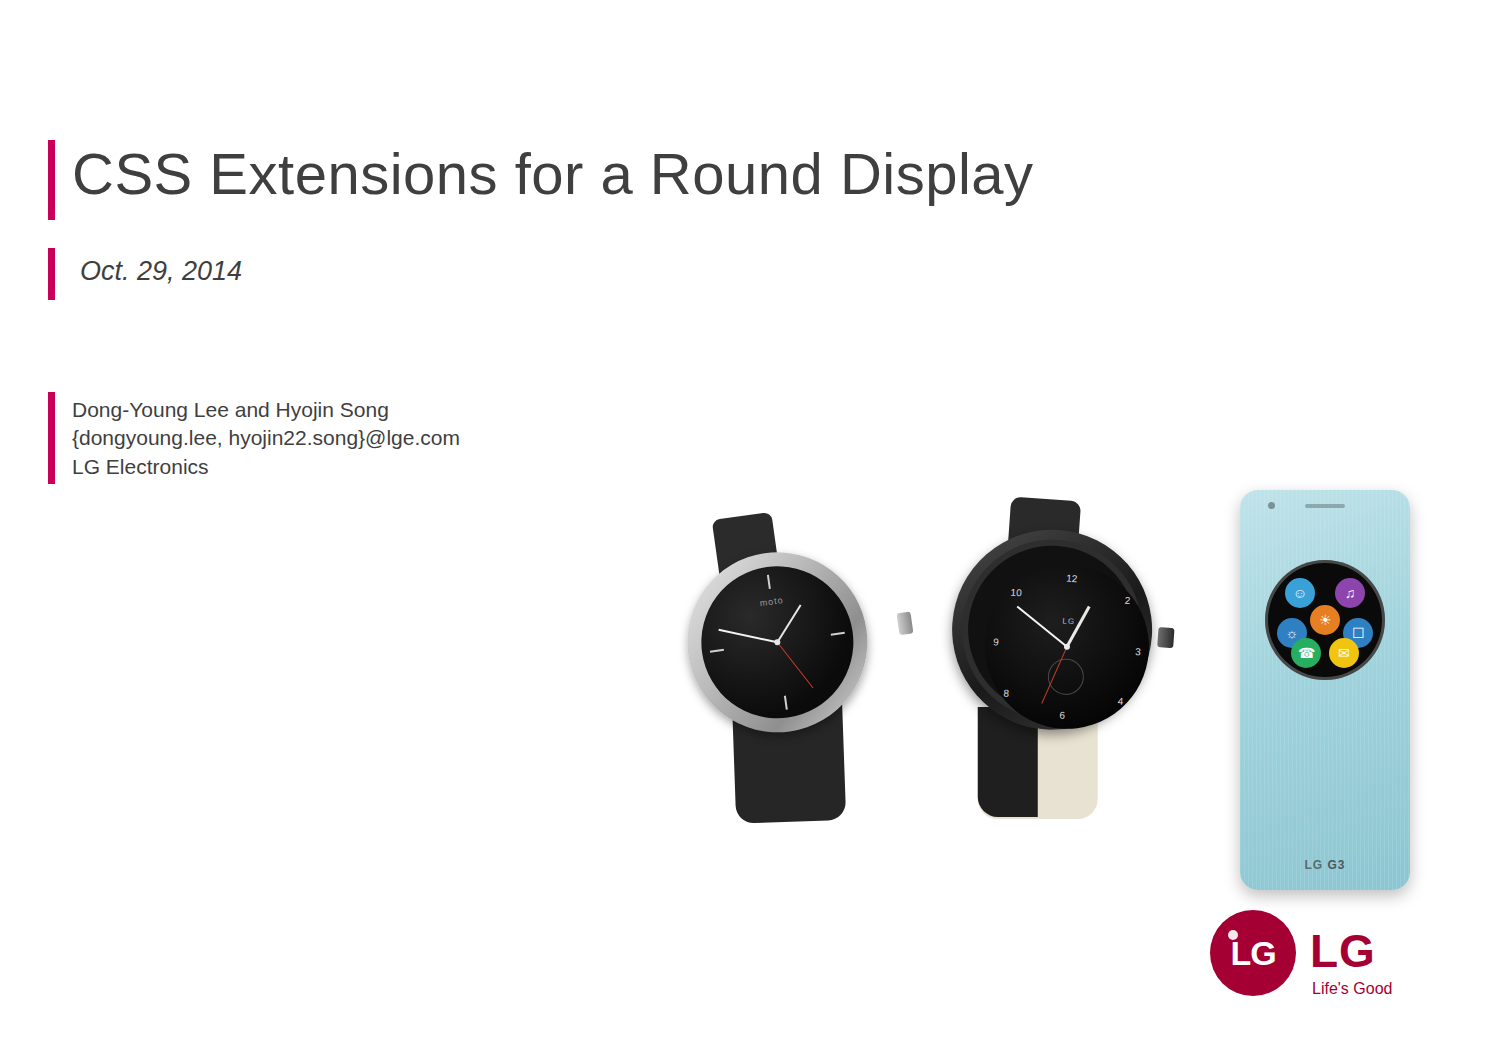CSS Extensions for a Round Display
Oct. 29, 2014
Dong-Young Lee and Hyojin Song {dongyoung.lee, hyojin22.song}@lge.com LG Electronics
moto
LG
12
3
6
9
10
8
4
2
☺
♫
☼
☐
☎
✉
☀
LG G3
LG
LG
Life's Good